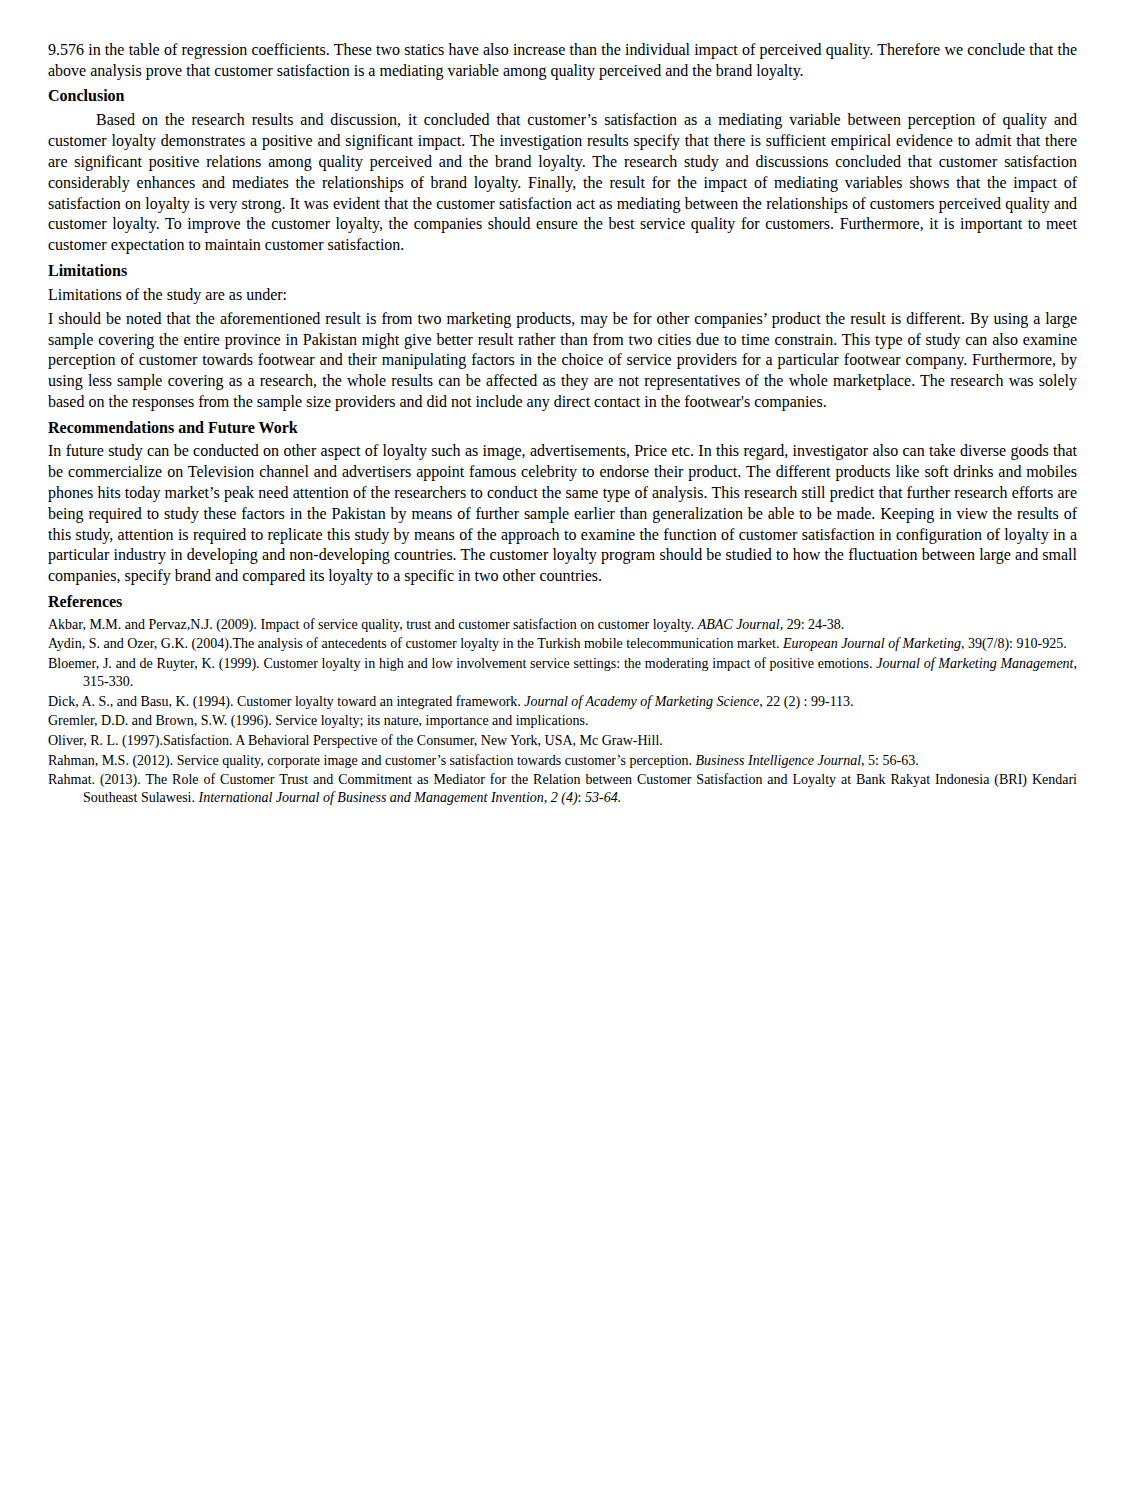9.576 in the table of regression coefficients. These two statics have also increase than the individual impact of perceived quality. Therefore we conclude that the above analysis prove that customer satisfaction is a mediating variable among quality perceived and the brand loyalty.
Conclusion
Based on the research results and discussion, it concluded that customer’s satisfaction as a mediating variable between perception of quality and customer loyalty demonstrates a positive and significant impact. The investigation results specify that there is sufficient empirical evidence to admit that there are significant positive relations among quality perceived and the brand loyalty. The research study and discussions concluded that customer satisfaction considerably enhances and mediates the relationships of brand loyalty. Finally, the result for the impact of mediating variables shows that the impact of satisfaction on loyalty is very strong. It was evident that the customer satisfaction act as mediating between the relationships of customers perceived quality and customer loyalty. To improve the customer loyalty, the companies should ensure the best service quality for customers. Furthermore, it is important to meet customer expectation to maintain customer satisfaction.
Limitations
Limitations of the study are as under:
I should be noted that the aforementioned result is from two marketing products, may be for other companies’ product the result is different. By using a large sample covering the entire province in Pakistan might give better result rather than from two cities due to time constrain. This type of study can also examine perception of customer towards footwear and their manipulating factors in the choice of service providers for a particular footwear company. Furthermore, by using less sample covering as a research, the whole results can be affected as they are not representatives of the whole marketplace. The research was solely based on the responses from the sample size providers and did not include any direct contact in the footwear's companies.
Recommendations and Future Work
In future study can be conducted on other aspect of loyalty such as image, advertisements, Price etc. In this regard, investigator also can take diverse goods that be commercialize on Television channel and advertisers appoint famous celebrity to endorse their product. The different products like soft drinks and mobiles phones hits today market’s peak need attention of the researchers to conduct the same type of analysis. This research still predict that further research efforts are being required to study these factors in the Pakistan by means of further sample earlier than generalization be able to be made. Keeping in view the results of this study, attention is required to replicate this study by means of the approach to examine the function of customer satisfaction in configuration of loyalty in a particular industry in developing and non-developing countries. The customer loyalty program should be studied to how the fluctuation between large and small companies, specify brand and compared its loyalty to a specific in two other countries.
References
Akbar, M.M. and Pervaz,N.J. (2009). Impact of service quality, trust and customer satisfaction on customer loyalty. ABAC Journal, 29: 24-38.
Aydin, S. and Ozer, G.K. (2004).The analysis of antecedents of customer loyalty in the Turkish mobile telecommunication market. European Journal of Marketing, 39(7/8): 910-925.
Bloemer, J. and de Ruyter, K. (1999). Customer loyalty in high and low involvement service settings: the moderating impact of positive emotions. Journal of Marketing Management, 315-330.
Dick, A. S., and Basu, K. (1994). Customer loyalty toward an integrated framework. Journal of Academy of Marketing Science, 22 (2) : 99-113.
Gremler, D.D. and Brown, S.W. (1996). Service loyalty; its nature, importance and implications.
Oliver, R. L. (1997).Satisfaction. A Behavioral Perspective of the Consumer, New York, USA, Mc Graw-Hill.
Rahman, M.S. (2012). Service quality, corporate image and customer’s satisfaction towards customer’s perception. Business Intelligence Journal, 5: 56-63.
Rahmat. (2013). The Role of Customer Trust and Commitment as Mediator for the Relation between Customer Satisfaction and Loyalty at Bank Rakyat Indonesia (BRI) Kendari Southeast Sulawesi. International Journal of Business and Management Invention, 2 (4): 53-64.